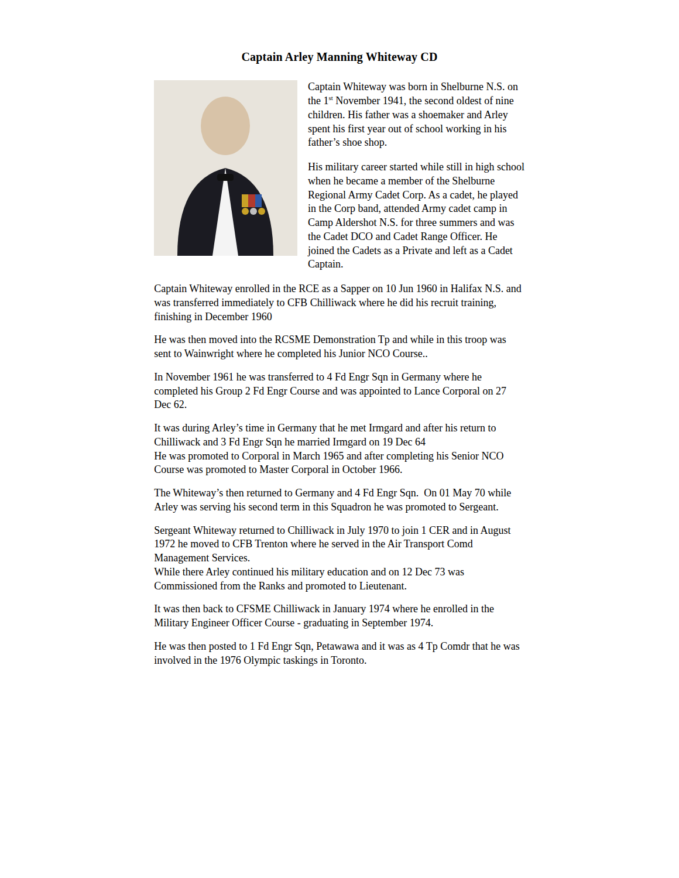Captain Arley Manning Whiteway CD
Captain Whiteway was born in Shelburne N.S. on the 1st November 1941, the second oldest of nine children. His father was a shoemaker and Arley spent his first year out of school working in his father’s shoe shop.
His military career started while still in high school when he became a member of the Shelburne Regional Army Cadet Corp. As a cadet, he played in the Corp band, attended Army cadet camp in Camp Aldershot N.S. for three summers and was the Cadet DCO and Cadet Range Officer. He joined the Cadets as a Private and left as a Cadet Captain.
Captain Whiteway enrolled in the RCE as a Sapper on 10 Jun 1960 in Halifax N.S. and was transferred immediately to CFB Chilliwack where he did his recruit training, finishing in December 1960
He was then moved into the RCSME Demonstration Tp and while in this troop was sent to Wainwright where he completed his Junior NCO Course..
In November 1961 he was transferred to 4 Fd Engr Sqn in Germany where he completed his Group 2 Fd Engr Course and was appointed to Lance Corporal on 27 Dec 62.
It was during Arley’s time in Germany that he met Irmgard and after his return to Chilliwack and 3 Fd Engr Sqn he married Irmgard on 19 Dec 64
He was promoted to Corporal in March 1965 and after completing his Senior NCO Course was promoted to Master Corporal in October 1966.
The Whiteway’s then returned to Germany and 4 Fd Engr Sqn. On 01 May 70 while Arley was serving his second term in this Squadron he was promoted to Sergeant.
Sergeant Whiteway returned to Chilliwack in July 1970 to join 1 CER and in August 1972 he moved to CFB Trenton where he served in the Air Transport Comd Management Services.
While there Arley continued his military education and on 12 Dec 73 was Commissioned from the Ranks and promoted to Lieutenant.
It was then back to CFSME Chilliwack in January 1974 where he enrolled in the Military Engineer Officer Course - graduating in September 1974.
He was then posted to 1 Fd Engr Sqn, Petawawa and it was as 4 Tp Comdr that he was involved in the 1976 Olympic taskings in Toronto.